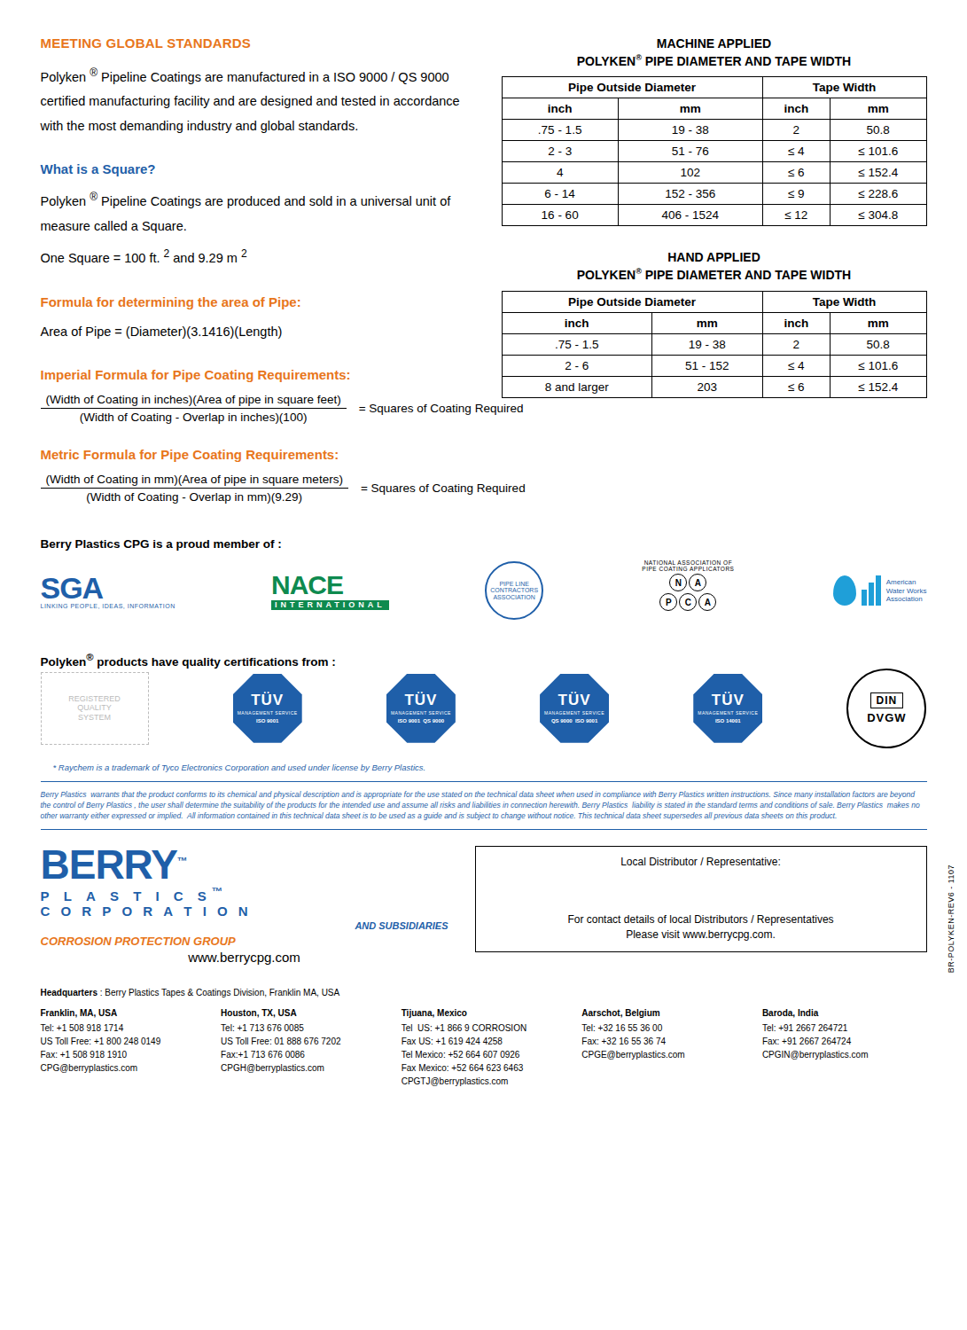MEETING GLOBAL STANDARDS
Polyken ® Pipeline Coatings are manufactured in a ISO 9000 / QS 9000 certified manufacturing facility and are designed and tested in accordance with the most demanding industry and global standards.
What is a Square?
Polyken ® Pipeline Coatings are produced and sold in a universal unit of measure called a Square.
One Square = 100 ft. 2 and 9.29 m 2
Formula for determining the area of Pipe:
Area of Pipe = (Diameter)(3.1416)(Length)
Imperial Formula for Pipe Coating Requirements:
(Width of Coating in inches)(Area of pipe in square feet) (Width of Coating - Overlap in inches)(100) = Squares of Coating Required
Metric Formula for Pipe Coating Requirements:
(Width of Coating in mm)(Area of pipe in square meters) (Width of Coating - Overlap in mm)(9.29) = Squares of Coating Required
MACHINE APPLIED
POLYKEN® PIPE DIAMETER AND TAPE WIDTH
| Pipe Outside Diameter | Tape Width |
| --- | --- |
| inch | mm | inch | mm |
| .75 - 1.5 | 19 - 38 | 2 | 50.8 |
| 2 - 3 | 51 - 76 | ≤ 4 | ≤ 101.6 |
| 4 | 102 | ≤ 6 | ≤ 152.4 |
| 6 - 14 | 152 - 356 | ≤ 9 | ≤ 228.6 |
| 16 - 60 | 406 - 1524 | ≤ 12 | ≤ 304.8 |
HAND APPLIED
POLYKEN® PIPE DIAMETER AND TAPE WIDTH
| Pipe Outside Diameter | Tape Width |
| --- | --- |
| inch | mm | inch | mm |
| .75 - 1.5 | 19 - 38 | 2 | 50.8 |
| 2 - 6 | 51 - 152 | ≤ 4 | ≤ 101.6 |
| 8 and larger | 203 | ≤ 6 | ≤ 152.4 |
Berry Plastics CPG is a proud member of :
SGA LINKING PEOPLE, IDEAS, INFORMATION
NACE INTERNATIONAL
PIPE LINE
CONTRACTORS
ASSOCIATION
NATIONAL ASSOCIATION OF PIPE COATING APPLICATORS
NA
PCA
American
Water Works
Association
Polyken® products have quality certifications from :
REGISTERED
QUALITY
SYSTEM
TÜV MANAGEMENT SERVICE ISO 9001
TÜV MANAGEMENT SERVICE ISO 9001 QS 9000
TÜV MANAGEMENT SERVICE QS 9000 ISO 9001
TÜV MANAGEMENT SERVICE ISO 14001
DIN DVGW
* Raychem is a trademark of Tyco Electronics Corporation and used under license by Berry Plastics.
Berry Plastics warrants that the product conforms to its chemical and physical description and is appropriate for the use stated on the technical data sheet when used in compliance with Berry Plastics written instructions. Since many installation factors are beyond the control of Berry Plastics , the user shall determine the suitability of the products for the intended use and assume all risks and liabilities in connection herewith. Berry Plastics liability is stated in the standard terms and conditions of sale. Berry Plastics makes no other warranty either expressed or implied. All information contained in this technical data sheet is to be used as a guide and is subject to change without notice. This technical data sheet supersedes all previous data sheets on this product.
BERRY™
P L A S T I C S™
C O R P O R A T I O N
AND SUBSIDIARIES
CORROSION PROTECTION GROUP
www.berrycpg.com
Local Distributor / Representative:
For contact details of local Distributors / Representatives
Please visit www.berrycpg.com.
BR-POLYKEN-REV6 - 1107
Headquarters : Berry Plastics Tapes & Coatings Division, Franklin MA, USA
Franklin, MA, USA Tel: +1 508 918 1714
US Toll Free: +1 800 248 0149
Fax: +1 508 918 1910
CPG@berryplastics.com
Houston, TX, USA Tel: +1 713 676 0085
US Toll Free: 01 888 676 7202
Fax:+1 713 676 0086
CPGH@berryplastics.com
Tijuana, Mexico Tel US: +1 866 9 CORROSION
Fax US: +1 619 424 4258
Tel Mexico: +52 664 607 0926
Fax Mexico: +52 664 623 6463
CPGTJ@berryplastics.com
Aarschot, Belgium Tel: +32 16 55 36 00
Fax: +32 16 55 36 74
CPGE@berryplastics.com
Baroda, India Tel: +91 2667 264721
Fax: +91 2667 264724
CPGIN@berryplastics.com